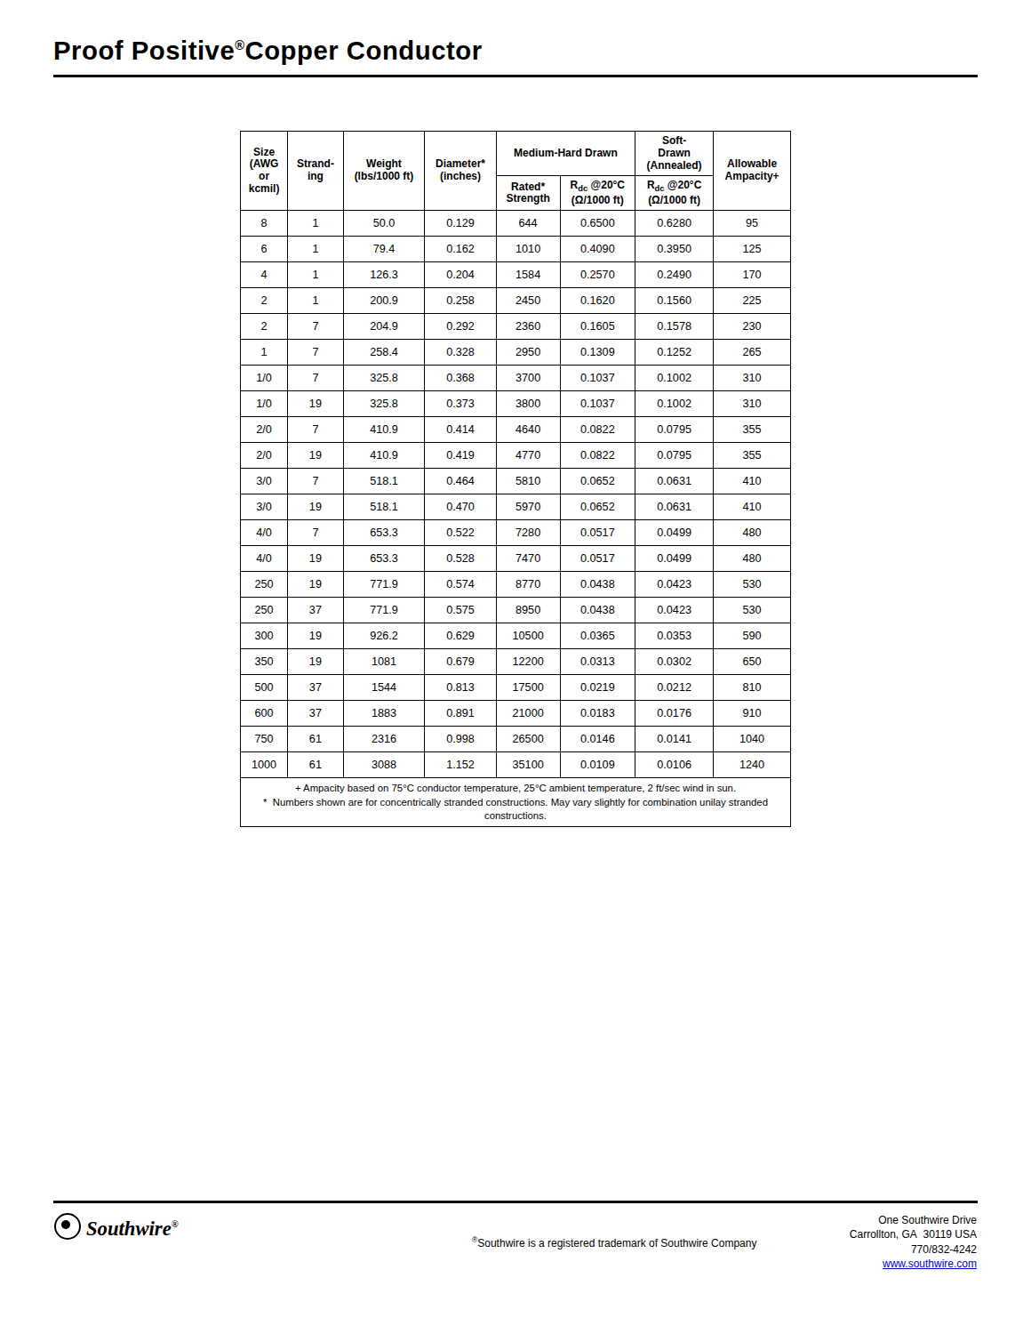Proof Positive®Copper Conductor
| Size (AWG or kcmil) | Strand- ing | Weight (lbs/1000 ft) | Diameter* (inches) | Medium-Hard Drawn | Soft- Drawn (Annealed) | Allowable Ampacity+ |
| --- | --- | --- | --- | --- | --- | --- |
| Rated* Strength | R dc @20°C (Ω/1000 ft) | R dc @20°C (Ω/1000 ft) |
| 8 | 1 | 50.0 | 0.129 | 644 | 0.6500 | 0.6280 | 95 |
| 6 | 1 | 79.4 | 0.162 | 1010 | 0.4090 | 0.3950 | 125 |
| 4 | 1 | 126.3 | 0.204 | 1584 | 0.2570 | 0.2490 | 170 |
| 2 | 1 | 200.9 | 0.258 | 2450 | 0.1620 | 0.1560 | 225 |
| 2 | 7 | 204.9 | 0.292 | 2360 | 0.1605 | 0.1578 | 230 |
| 1 | 7 | 258.4 | 0.328 | 2950 | 0.1309 | 0.1252 | 265 |
| 1/0 | 7 | 325.8 | 0.368 | 3700 | 0.1037 | 0.1002 | 310 |
| 1/0 | 19 | 325.8 | 0.373 | 3800 | 0.1037 | 0.1002 | 310 |
| 2/0 | 7 | 410.9 | 0.414 | 4640 | 0.0822 | 0.0795 | 355 |
| 2/0 | 19 | 410.9 | 0.419 | 4770 | 0.0822 | 0.0795 | 355 |
| 3/0 | 7 | 518.1 | 0.464 | 5810 | 0.0652 | 0.0631 | 410 |
| 3/0 | 19 | 518.1 | 0.470 | 5970 | 0.0652 | 0.0631 | 410 |
| 4/0 | 7 | 653.3 | 0.522 | 7280 | 0.0517 | 0.0499 | 480 |
| 4/0 | 19 | 653.3 | 0.528 | 7470 | 0.0517 | 0.0499 | 480 |
| 250 | 19 | 771.9 | 0.574 | 8770 | 0.0438 | 0.0423 | 530 |
| 250 | 37 | 771.9 | 0.575 | 8950 | 0.0438 | 0.0423 | 530 |
| 300 | 19 | 926.2 | 0.629 | 10500 | 0.0365 | 0.0353 | 590 |
| 350 | 19 | 1081 | 0.679 | 12200 | 0.0313 | 0.0302 | 650 |
| 500 | 37 | 1544 | 0.813 | 17500 | 0.0219 | 0.0212 | 810 |
| 600 | 37 | 1883 | 0.891 | 21000 | 0.0183 | 0.0176 | 910 |
| 750 | 61 | 2316 | 0.998 | 26500 | 0.0146 | 0.0141 | 1040 |
| 1000 | 61 | 3088 | 1.152 | 35100 | 0.0109 | 0.0106 | 1240 |
| + Ampacity based on 75°C conductor temperature, 25°C ambient temperature, 2 ft/sec wind in sun. * Numbers shown are for concentrically stranded constructions. May vary slightly for combination unilay stranded constructions. |
| Southwire ® | ® Southwire is a registered trademark of Southwire Company | One Southwire Drive Carrollton, GA 30119 USA 770/832-4242 www.southwire.com |